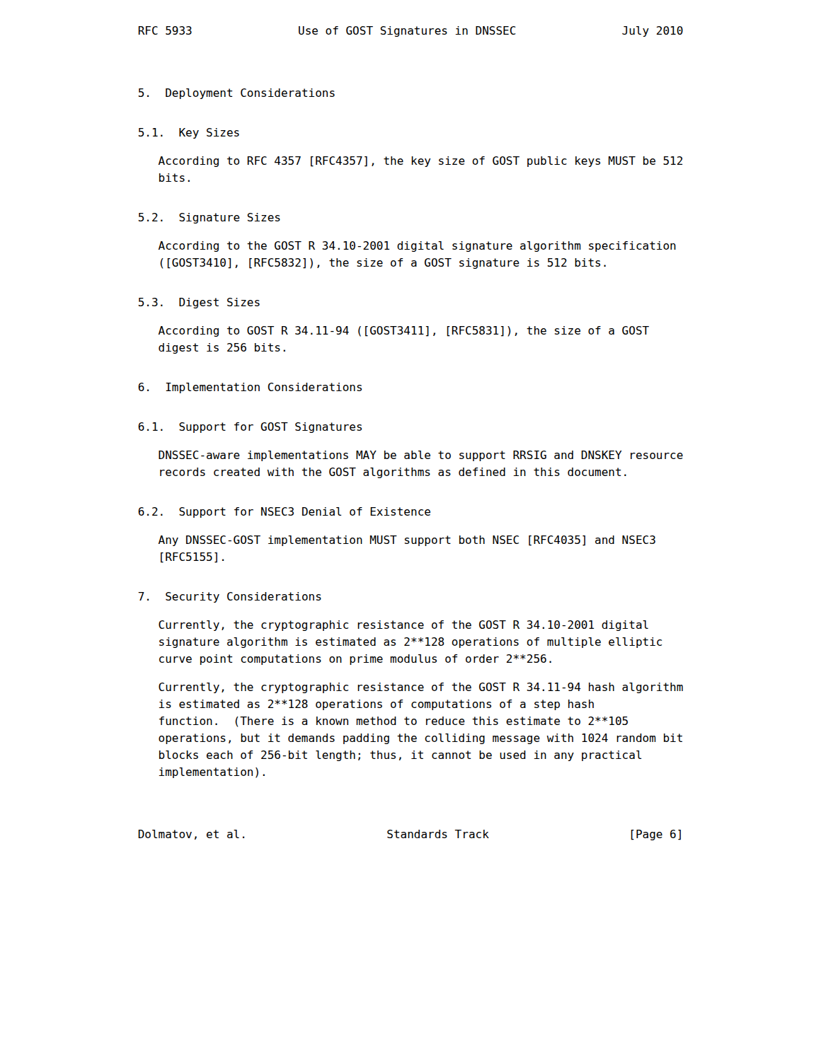RFC 5933 Use of GOST Signatures in DNSSEC July 2010
5. Deployment Considerations
5.1. Key Sizes
According to RFC 4357 [RFC4357], the key size of GOST public keys MUST be 512 bits.
5.2. Signature Sizes
According to the GOST R 34.10-2001 digital signature algorithm specification ([GOST3410], [RFC5832]), the size of a GOST signature is 512 bits.
5.3. Digest Sizes
According to GOST R 34.11-94 ([GOST3411], [RFC5831]), the size of a GOST digest is 256 bits.
6. Implementation Considerations
6.1. Support for GOST Signatures
DNSSEC-aware implementations MAY be able to support RRSIG and DNSKEY resource records created with the GOST algorithms as defined in this document.
6.2. Support for NSEC3 Denial of Existence
Any DNSSEC-GOST implementation MUST support both NSEC [RFC4035] and NSEC3 [RFC5155].
7. Security Considerations
Currently, the cryptographic resistance of the GOST R 34.10-2001 digital signature algorithm is estimated as 2**128 operations of multiple elliptic curve point computations on prime modulus of order 2**256.
Currently, the cryptographic resistance of the GOST R 34.11-94 hash algorithm is estimated as 2**128 operations of computations of a step hash function. (There is a known method to reduce this estimate to 2**105 operations, but it demands padding the colliding message with 1024 random bit blocks each of 256-bit length; thus, it cannot be used in any practical implementation).
Dolmatov, et al. Standards Track [Page 6]